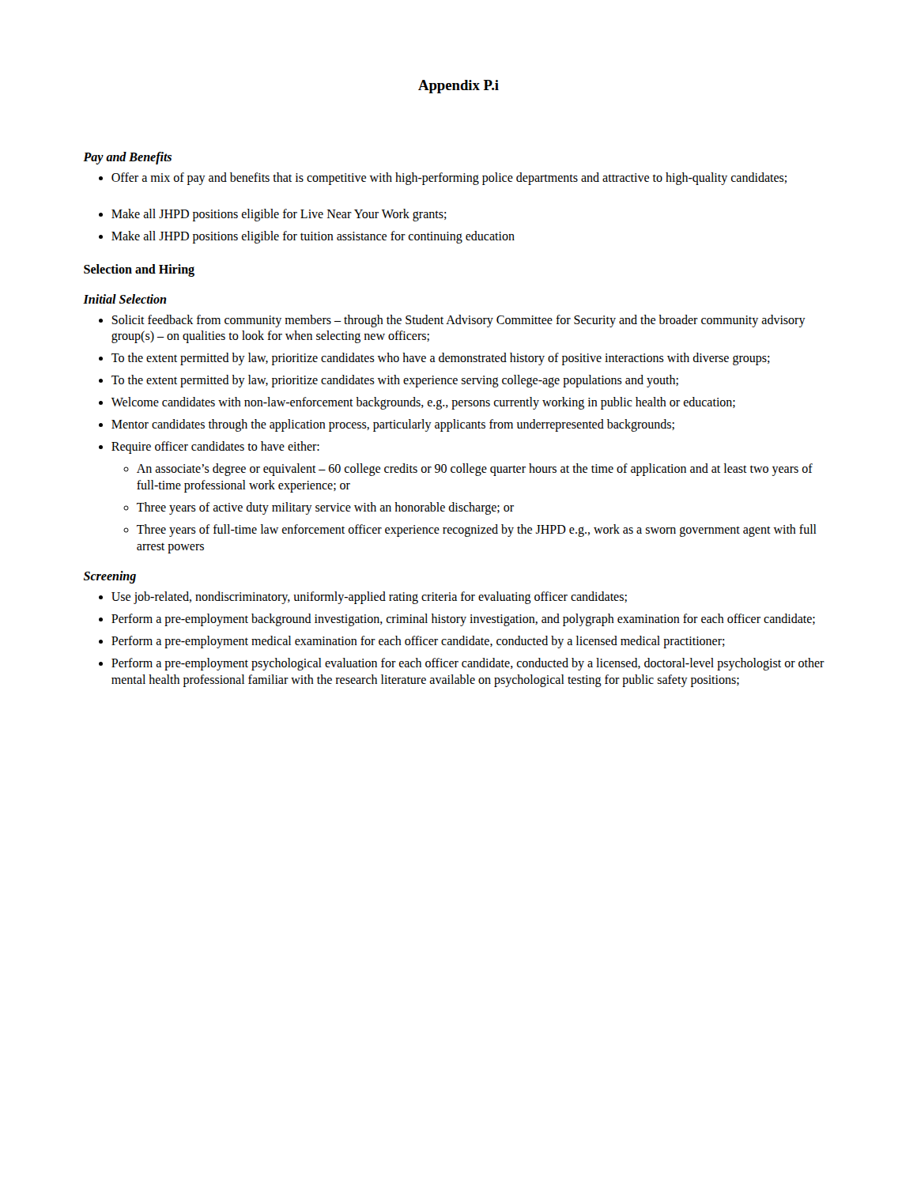Appendix P.i
Pay and Benefits
Offer a mix of pay and benefits that is competitive with high-performing police departments and attractive to high-quality candidates;
Make all JHPD positions eligible for Live Near Your Work grants;
Make all JHPD positions eligible for tuition assistance for continuing education
Selection and Hiring
Initial Selection
Solicit feedback from community members – through the Student Advisory Committee for Security and the broader community advisory group(s) – on qualities to look for when selecting new officers;
To the extent permitted by law, prioritize candidates who have a demonstrated history of positive interactions with diverse groups;
To the extent permitted by law, prioritize candidates with experience serving college-age populations and youth;
Welcome candidates with non-law-enforcement backgrounds, e.g., persons currently working in public health or education;
Mentor candidates through the application process, particularly applicants from underrepresented backgrounds;
Require officer candidates to have either:
An associate’s degree or equivalent – 60 college credits or 90 college quarter hours at the time of application and at least two years of full-time professional work experience; or
Three years of active duty military service with an honorable discharge; or
Three years of full-time law enforcement officer experience recognized by the JHPD e.g., work as a sworn government agent with full arrest powers
Screening
Use job-related, nondiscriminatory, uniformly-applied rating criteria for evaluating officer candidates;
Perform a pre-employment background investigation, criminal history investigation, and polygraph examination for each officer candidate;
Perform a pre-employment medical examination for each officer candidate, conducted by a licensed medical practitioner;
Perform a pre-employment psychological evaluation for each officer candidate, conducted by a licensed, doctoral-level psychologist or other mental health professional familiar with the research literature available on psychological testing for public safety positions;